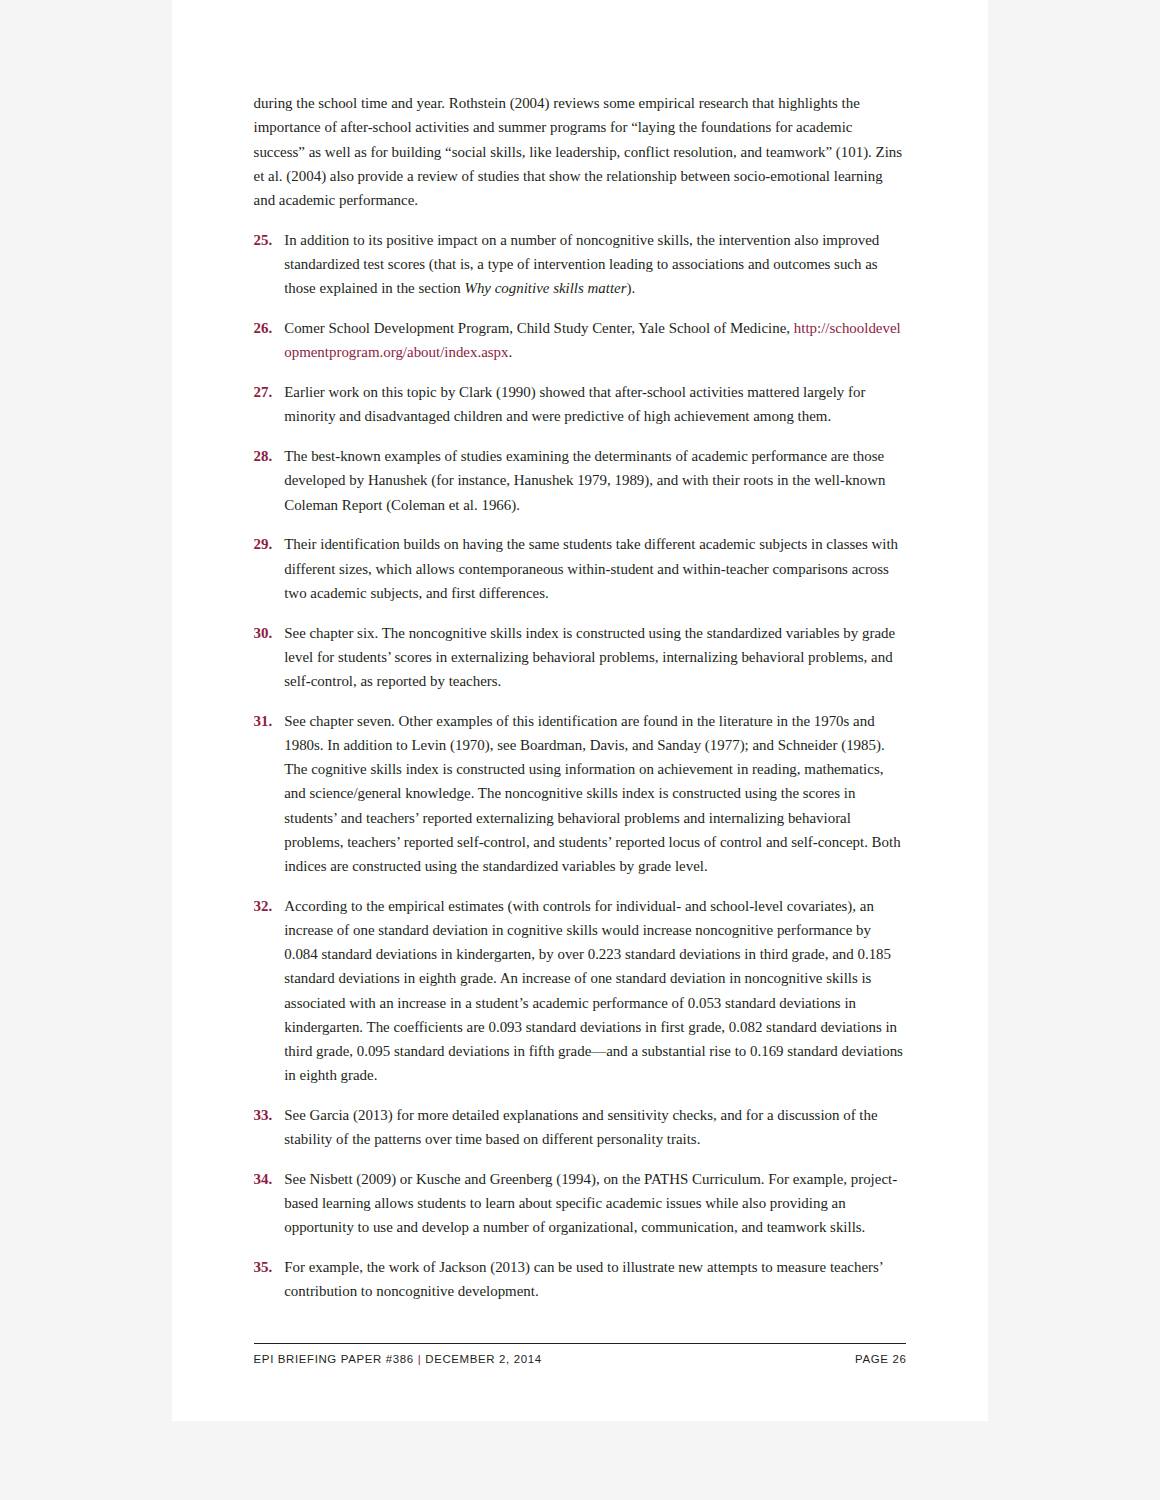during the school time and year. Rothstein (2004) reviews some empirical research that highlights the importance of after-school activities and summer programs for “laying the foundations for academic success” as well as for building “social skills, like leadership, conflict resolution, and teamwork” (101). Zins et al. (2004) also provide a review of studies that show the relationship between socio-emotional learning and academic performance.
25. In addition to its positive impact on a number of noncognitive skills, the intervention also improved standardized test scores (that is, a type of intervention leading to associations and outcomes such as those explained in the section Why cognitive skills matter).
26. Comer School Development Program, Child Study Center, Yale School of Medicine, http://schooldevelopmentprogram.org/about/index.aspx.
27. Earlier work on this topic by Clark (1990) showed that after-school activities mattered largely for minority and disadvantaged children and were predictive of high achievement among them.
28. The best-known examples of studies examining the determinants of academic performance are those developed by Hanushek (for instance, Hanushek 1979, 1989), and with their roots in the well-known Coleman Report (Coleman et al. 1966).
29. Their identification builds on having the same students take different academic subjects in classes with different sizes, which allows contemporaneous within-student and within-teacher comparisons across two academic subjects, and first differences.
30. See chapter six. The noncognitive skills index is constructed using the standardized variables by grade level for students’ scores in externalizing behavioral problems, internalizing behavioral problems, and self-control, as reported by teachers.
31. See chapter seven. Other examples of this identification are found in the literature in the 1970s and 1980s. In addition to Levin (1970), see Boardman, Davis, and Sanday (1977); and Schneider (1985). The cognitive skills index is constructed using information on achievement in reading, mathematics, and science/general knowledge. The noncognitive skills index is constructed using the scores in students’ and teachers’ reported externalizing behavioral problems and internalizing behavioral problems, teachers’ reported self-control, and students’ reported locus of control and self-concept. Both indices are constructed using the standardized variables by grade level.
32. According to the empirical estimates (with controls for individual- and school-level covariates), an increase of one standard deviation in cognitive skills would increase noncognitive performance by 0.084 standard deviations in kindergarten, by over 0.223 standard deviations in third grade, and 0.185 standard deviations in eighth grade. An increase of one standard deviation in noncognitive skills is associated with an increase in a student’s academic performance of 0.053 standard deviations in kindergarten. The coefficients are 0.093 standard deviations in first grade, 0.082 standard deviations in third grade, 0.095 standard deviations in fifth grade—and a substantial rise to 0.169 standard deviations in eighth grade.
33. See Garcia (2013) for more detailed explanations and sensitivity checks, and for a discussion of the stability of the patterns over time based on different personality traits.
34. See Nisbett (2009) or Kusche and Greenberg (1994), on the PATHS Curriculum. For example, project-based learning allows students to learn about specific academic issues while also providing an opportunity to use and develop a number of organizational, communication, and teamwork skills.
35. For example, the work of Jackson (2013) can be used to illustrate new attempts to measure teachers’ contribution to noncognitive development.
EPI Briefing Paper #386|December 2, 2014 Page 26